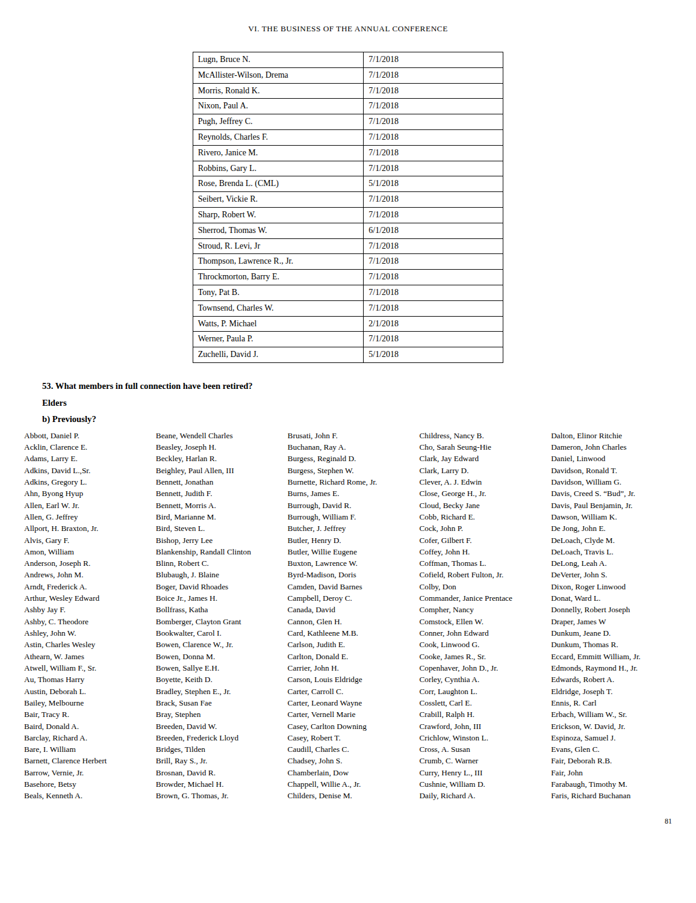VI. THE BUSINESS OF THE ANNUAL CONFERENCE
| Lugn, Bruce N. | 7/1/2018 |
| McAllister-Wilson, Drema | 7/1/2018 |
| Morris, Ronald K. | 7/1/2018 |
| Nixon, Paul A. | 7/1/2018 |
| Pugh, Jeffrey C. | 7/1/2018 |
| Reynolds, Charles F. | 7/1/2018 |
| Rivero, Janice M. | 7/1/2018 |
| Robbins, Gary L. | 7/1/2018 |
| Rose, Brenda L. (CML) | 5/1/2018 |
| Seibert, Vickie R. | 7/1/2018 |
| Sharp, Robert W. | 7/1/2018 |
| Sherrod, Thomas W. | 6/1/2018 |
| Stroud, R. Levi, Jr | 7/1/2018 |
| Thompson, Lawrence R., Jr. | 7/1/2018 |
| Throckmorton, Barry E. | 7/1/2018 |
| Tony, Pat B. | 7/1/2018 |
| Townsend, Charles W. | 7/1/2018 |
| Watts, P. Michael | 2/1/2018 |
| Werner, Paula P. | 7/1/2018 |
| Zuchelli, David J. | 5/1/2018 |
53. What members in full connection have been retired?
Elders
b) Previously?
Abbott, Daniel P.
Acklin, Clarence E.
Adams, Larry E.
Adkins, David L.,Sr.
Adkins, Gregory L.
Ahn, Byong Hyup
Allen, Earl W. Jr.
Allen, G. Jeffrey
Allport, H. Braxton, Jr.
Alvis, Gary F.
Amon, William
Anderson, Joseph R.
Andrews, John M.
Arndt, Frederick A.
Arthur, Wesley Edward
Ashby Jay F.
Ashby, C. Theodore
Ashley, John W.
Astin, Charles Wesley
Athearn, W. James
Atwell, William F., Sr.
Au, Thomas Harry
Austin, Deborah L.
Bailey, Melbourne
Bair, Tracy R.
Baird, Donald A.
Barclay, Richard A.
Bare, I. William
Barnett, Clarence Herbert
Barrow, Vernie, Jr.
Basehore, Betsy
Beals, Kenneth A.
Beane, Wendell Charles
Beasley, Joseph H.
Beckley, Harlan R.
Beighley, Paul Allen, III
Bennett, Jonathan
Bennett, Judith F.
Bennett, Morris A.
Bird, Marianne M.
Bird, Steven L.
Bishop, Jerry Lee
Blankenship, Randall Clinton
Blinn, Robert C.
Blubaugh, J. Blaine
Boger, David Rhoades
Boice Jr., James H.
Bollfrass, Katha
Bomberger, Clayton Grant
Bookwalter, Carol I.
Bowen, Clarence W., Jr.
Bowen, Donna M.
Bowen, Sallye E.H.
Boyette, Keith D.
Bradley, Stephen E., Jr.
Brack, Susan Fae
Bray, Stephen
Breeden, David W.
Breeden, Frederick Lloyd
Bridges, Tilden
Brill, Ray S., Jr.
Brosnan, David R.
Browder, Michael H.
Brown, G. Thomas, Jr.
Brusati, John F.
Buchanan, Ray A.
Burgess, Reginald D.
Burgess, Stephen W.
Burnette, Richard Rome, Jr.
Burns, James E.
Burrough, David R.
Burrough, William F.
Butcher, J. Jeffrey
Butler, Henry D.
Butler, Willie Eugene
Buxton, Lawrence W.
Byrd-Madison, Doris
Camden, David Barnes
Campbell, Deroy C.
Canada, David
Cannon, Glen H.
Card, Kathleene M.B.
Carlson, Judith E.
Carlton, Donald E.
Carrier, John H.
Carson, Louis Eldridge
Carter, Carroll C.
Carter, Leonard Wayne
Carter, Vernell Marie
Casey, Carlton Downing
Casey, Robert T.
Caudill, Charles C.
Chadsey, John S.
Chamberlain, Dow
Chappell, Willie A., Jr.
Childers, Denise M.
Childress, Nancy B.
Cho, Sarah Seung-Hie
Clark, Jay Edward
Clark, Larry D.
Clever, A. J. Edwin
Close, George H., Jr.
Cloud, Becky Jane
Cobb, Richard E.
Cock, John P.
Cofer, Gilbert F.
Coffey, John H.
Coffman, Thomas L.
Cofield, Robert Fulton, Jr.
Colby, Don
Commander, Janice Prentace
Compher, Nancy
Comstock, Ellen W.
Conner, John Edward
Cook, Linwood G.
Cooke, James R., Sr.
Copenhaver, John D., Jr.
Corley, Cynthia A.
Corr, Laughton L.
Cosslett, Carl E.
Crabill, Ralph H.
Crawford, John, III
Crichlow, Winston L.
Cross, A. Susan
Crumb, C. Warner
Curry, Henry L., III
Cushnie, William D.
Daily, Richard A.
Dalton, Elinor Ritchie
Dameron, John Charles
Daniel, Linwood
Davidson, Ronald T.
Davidson, William G.
Davis, Creed S. “Bud”, Jr.
Davis, Paul Benjamin, Jr.
Dawson, William K.
De Jong, John E.
DeLoach, Clyde M.
DeLoach, Travis L.
DeLong, Leah A.
DeVerter, John S.
Dixon, Roger Linwood
Donat, Ward L.
Donnelly, Robert Joseph
Draper, James W
Dunkum, Jeane D.
Dunkum, Thomas R.
Eccard, Emmitt William, Jr.
Edmonds, Raymond H., Jr.
Edwards, Robert A.
Eldridge, Joseph T.
Ennis, R. Carl
Erbach, William W., Sr.
Erickson, W. David, Jr.
Espinoza, Samuel J.
Evans, Glen C.
Fair, Deborah R.B.
Fair, John
Farabaugh, Timothy M.
Faris, Richard Buchanan
81